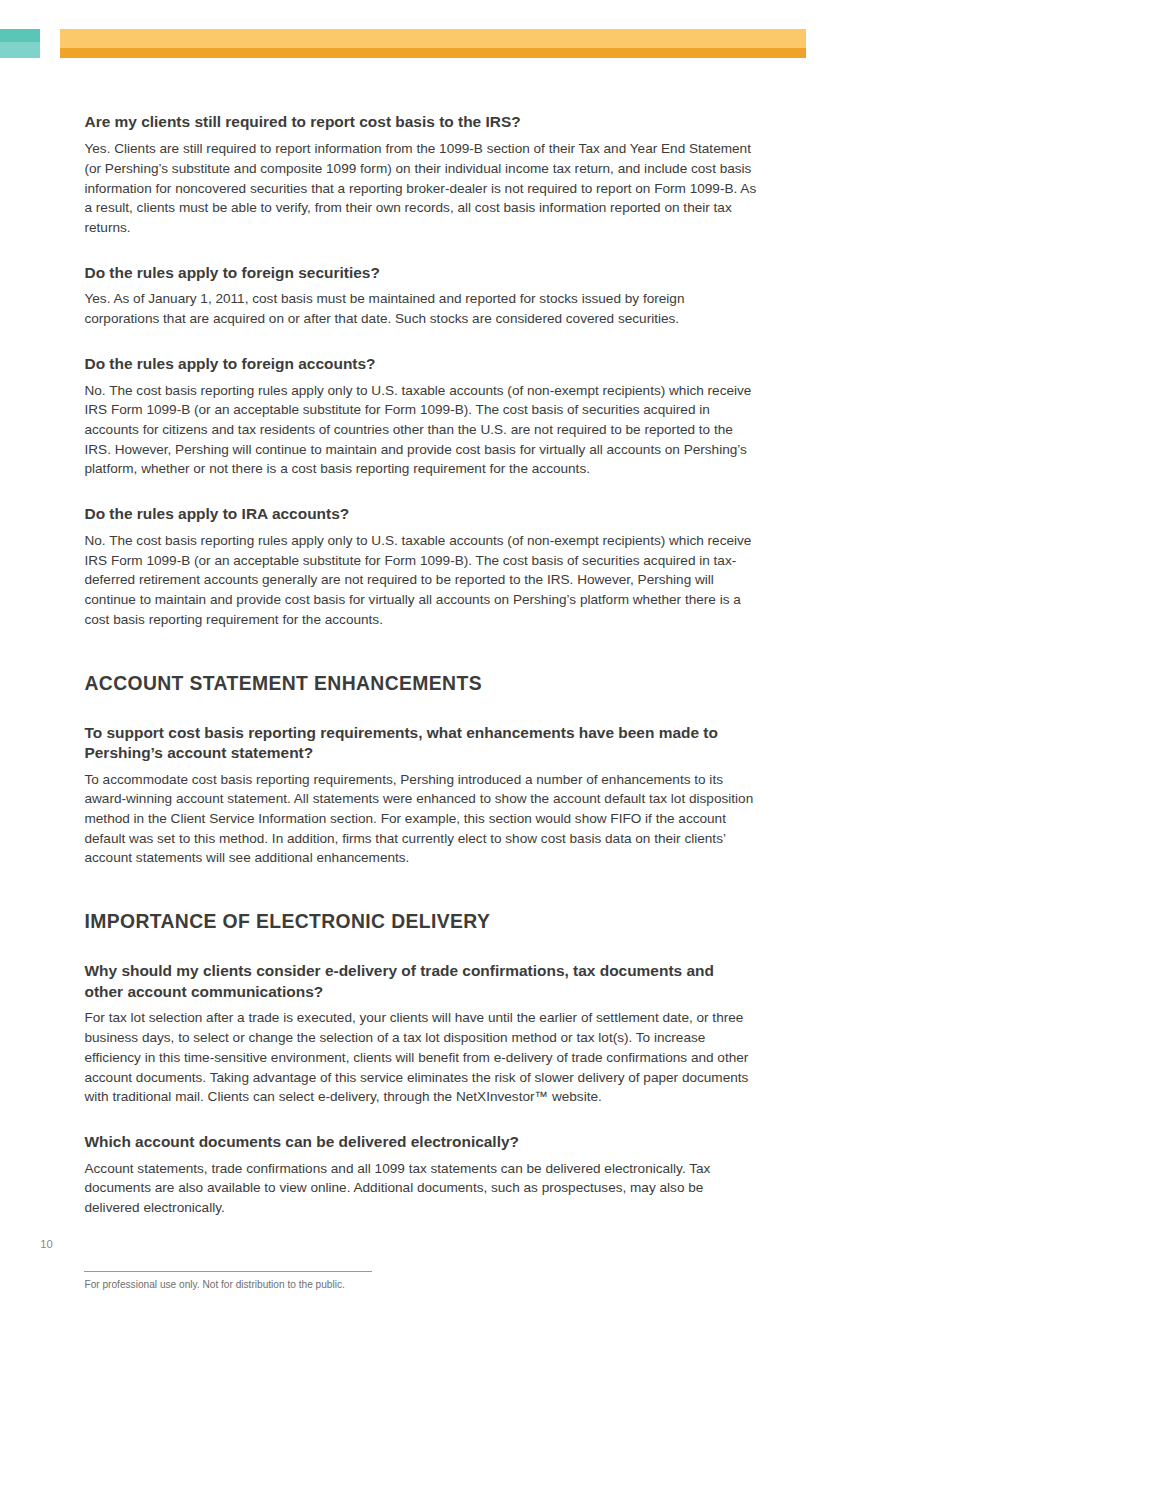Are my clients still required to report cost basis to the IRS?
Yes. Clients are still required to report information from the 1099-B section of their Tax and Year End Statement (or Pershing’s substitute and composite 1099 form) on their individual income tax return, and include cost basis information for noncovered securities that a reporting broker-dealer is not required to report on Form 1099-B. As a result, clients must be able to verify, from their own records, all cost basis information reported on their tax returns.
Do the rules apply to foreign securities?
Yes. As of January 1, 2011, cost basis must be maintained and reported for stocks issued by foreign corporations that are acquired on or after that date. Such stocks are considered covered securities.
Do the rules apply to foreign accounts?
No. The cost basis reporting rules apply only to U.S. taxable accounts (of non-exempt recipients) which receive IRS Form 1099-B (or an acceptable substitute for Form 1099-B). The cost basis of securities acquired in accounts for citizens and tax residents of countries other than the U.S. are not required to be reported to the IRS. However, Pershing will continue to maintain and provide cost basis for virtually all accounts on Pershing’s platform, whether or not there is a cost basis reporting requirement for the accounts.
Do the rules apply to IRA accounts?
No. The cost basis reporting rules apply only to U.S. taxable accounts (of non-exempt recipients) which receive IRS Form 1099-B (or an acceptable substitute for Form 1099-B). The cost basis of securities acquired in tax-deferred retirement accounts generally are not required to be reported to the IRS. However, Pershing will continue to maintain and provide cost basis for virtually all accounts on Pershing’s platform whether there is a cost basis reporting requirement for the accounts.
Account Statement Enhancements
To support cost basis reporting requirements, what enhancements have been made to Pershing’s account statement?
To accommodate cost basis reporting requirements, Pershing introduced a number of enhancements to its award-winning account statement. All statements were enhanced to show the account default tax lot disposition method in the Client Service Information section. For example, this section would show FIFO if the account default was set to this method. In addition, firms that currently elect to show cost basis data on their clients’ account statements will see additional enhancements.
Importance of Electronic Delivery
Why should my clients consider e-delivery of trade confirmations, tax documents and other account communications?
For tax lot selection after a trade is executed, your clients will have until the earlier of settlement date, or three business days, to select or change the selection of a tax lot disposition method or tax lot(s). To increase efficiency in this time-sensitive environment, clients will benefit from e-delivery of trade confirmations and other account documents. Taking advantage of this service eliminates the risk of slower delivery of paper documents with traditional mail. Clients can select e-delivery, through the NetXInvestor™ website.
Which account documents can be delivered electronically?
Account statements, trade confirmations and all 1099 tax statements can be delivered electronically. Tax documents are also available to view online. Additional documents, such as prospectuses, may also be delivered electronically.
For professional use only. Not for distribution to the public.
10